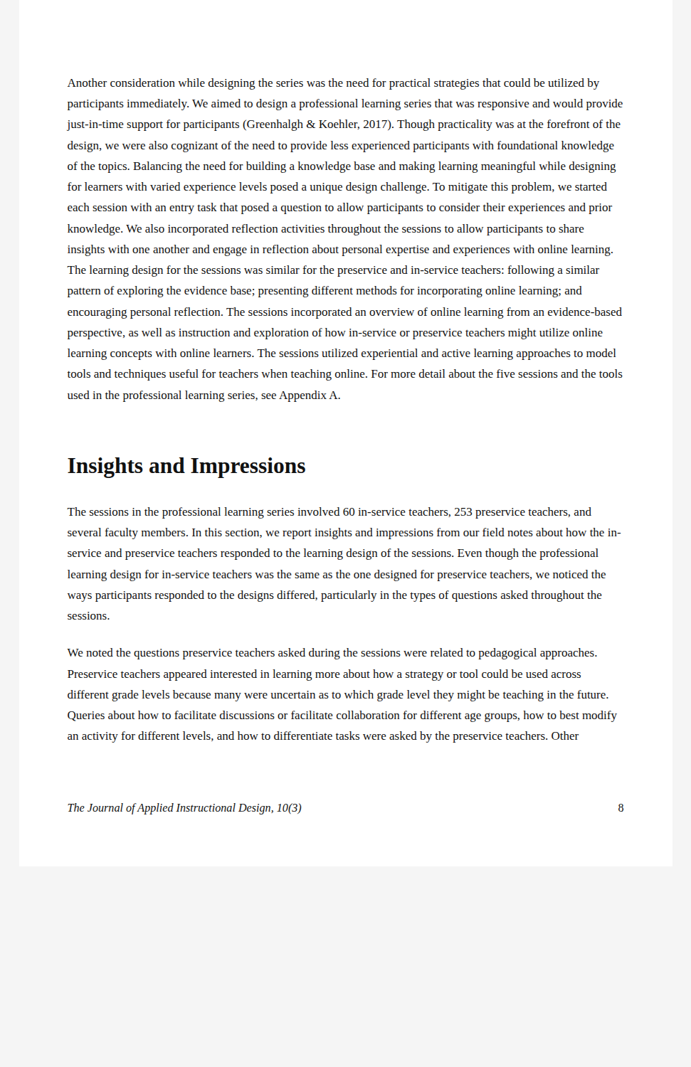Another consideration while designing the series was the need for practical strategies that could be utilized by participants immediately. We aimed to design a professional learning series that was responsive and would provide just-in-time support for participants (Greenhalgh & Koehler, 2017). Though practicality was at the forefront of the design, we were also cognizant of the need to provide less experienced participants with foundational knowledge of the topics. Balancing the need for building a knowledge base and making learning meaningful while designing for learners with varied experience levels posed a unique design challenge. To mitigate this problem, we started each session with an entry task that posed a question to allow participants to consider their experiences and prior knowledge. We also incorporated reflection activities throughout the sessions to allow participants to share insights with one another and engage in reflection about personal expertise and experiences with online learning. The learning design for the sessions was similar for the preservice and in-service teachers: following a similar pattern of exploring the evidence base; presenting different methods for incorporating online learning; and encouraging personal reflection. The sessions incorporated an overview of online learning from an evidence-based perspective, as well as instruction and exploration of how in-service or preservice teachers might utilize online learning concepts with online learners. The sessions utilized experiential and active learning approaches to model tools and techniques useful for teachers when teaching online. For more detail about the five sessions and the tools used in the professional learning series, see Appendix A.
Insights and Impressions
The sessions in the professional learning series involved 60 in-service teachers, 253 preservice teachers, and several faculty members. In this section, we report insights and impressions from our field notes about how the in-service and preservice teachers responded to the learning design of the sessions. Even though the professional learning design for in-service teachers was the same as the one designed for preservice teachers, we noticed the ways participants responded to the designs differed, particularly in the types of questions asked throughout the sessions.
We noted the questions preservice teachers asked during the sessions were related to pedagogical approaches. Preservice teachers appeared interested in learning more about how a strategy or tool could be used across different grade levels because many were uncertain as to which grade level they might be teaching in the future. Queries about how to facilitate discussions or facilitate collaboration for different age groups, how to best modify an activity for different levels, and how to differentiate tasks were asked by the preservice teachers. Other
The Journal of Applied Instructional Design, 10(3) 8